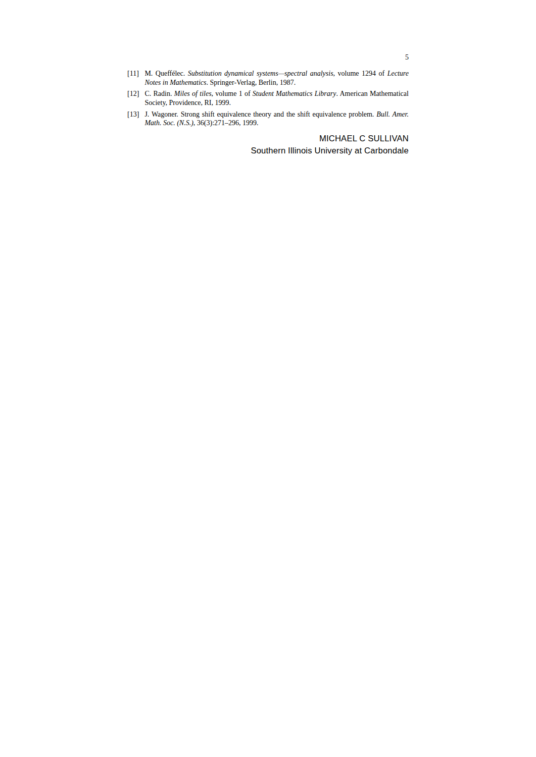5
[11] M. Queffélec. Substitution dynamical systems—spectral analysis, volume 1294 of Lecture Notes in Mathematics. Springer-Verlag, Berlin, 1987.
[12] C. Radin. Miles of tiles, volume 1 of Student Mathematics Library. American Mathematical Society, Providence, RI, 1999.
[13] J. Wagoner. Strong shift equivalence theory and the shift equivalence problem. Bull. Amer. Math. Soc. (N.S.), 36(3):271–296, 1999.
MICHAEL C SULLIVAN Southern Illinois University at Carbondale